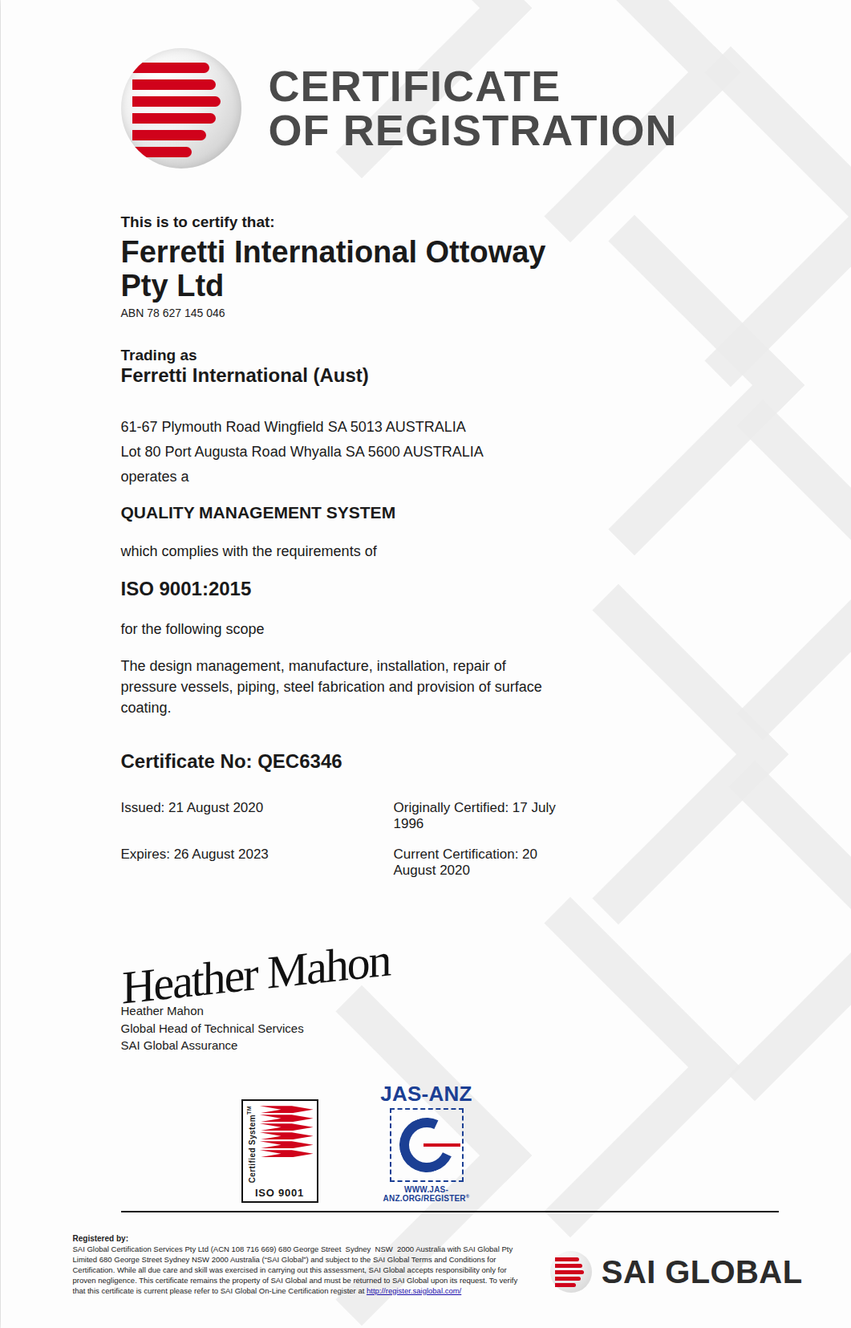Certificate of Registration
This is to certify that:
Ferretti International Ottoway Pty Ltd
ABN 78 627 145 046
Trading as
Ferretti International (Aust)
61-67 Plymouth Road Wingfield SA 5013 AUSTRALIA
Lot 80 Port Augusta Road Whyalla SA 5600 AUSTRALIA
operates a
QUALITY MANAGEMENT SYSTEM
which complies with the requirements of
ISO 9001:2015
for the following scope
The design management, manufacture, installation, repair of pressure vessels, piping, steel fabrication and provision of surface coating.
Certificate No: QEC6346
Issued: 21 August 2020
Originally Certified: 17 July 1996
Expires: 26 August 2023
Current Certification: 20 August 2020
Heather Mahon
Heather Mahon
Global Head of Technical Services
SAI Global Assurance
Certified SystemTM
ISO 9001
JAS-ANZ
WWW.JAS-ANZ.ORG/REGISTER®
Registered by:
SAI Global Certification Services Pty Ltd (ACN 108 716 669) 680 George Street Sydney NSW 2000 Australia with SAI Global Pty Limited 680 George Street Sydney NSW 2000 Australia (“SAI Global”) and subject to the SAI Global Terms and Conditions for Certification. While all due care and skill was exercised in carrying out this assessment, SAI Global accepts responsibility only for proven negligence. This certificate remains the property of SAI Global and must be returned to SAI Global upon its request. To verify that this certificate is current please refer to SAI Global On-Line Certification register at http://register.saiglobal.com/
SAI GLOBAL